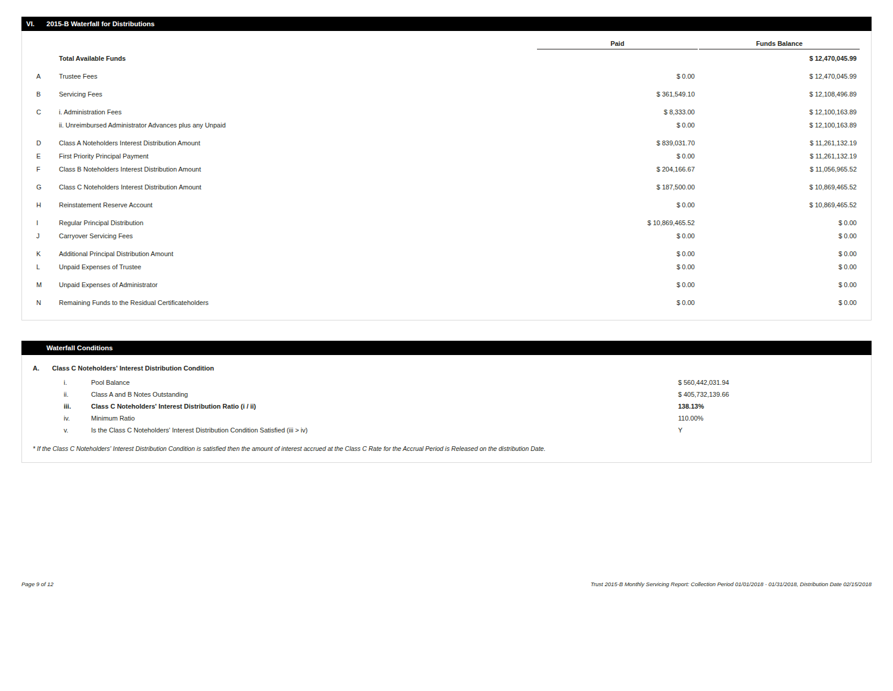VI.
2015-B Waterfall for Distributions
| | | Paid | Funds Balance |
| --- | --- | --- | --- |
| | Total Available Funds | | $ 12,470,045.99 |
| A | Trustee Fees | $ 0.00 | $ 12,470,045.99 |
| B | Servicing Fees | $ 361,549.10 | $ 12,108,496.89 |
| C | i. Administration Fees | $ 8,333.00 | $ 12,100,163.89 |
| | ii. Unreimbursed Administrator Advances plus any Unpaid | $ 0.00 | $ 12,100,163.89 |
| D | Class A Noteholders Interest Distribution Amount | $ 839,031.70 | $ 11,261,132.19 |
| E | First Priority Principal Payment | $ 0.00 | $ 11,261,132.19 |
| F | Class B Noteholders Interest Distribution Amount | $ 204,166.67 | $ 11,056,965.52 |
| G | Class C Noteholders Interest Distribution Amount | $ 187,500.00 | $ 10,869,465.52 |
| H | Reinstatement Reserve Account | $ 0.00 | $ 10,869,465.52 |
| I | Regular Principal Distribution | $ 10,869,465.52 | $ 0.00 |
| J | Carryover Servicing Fees | $ 0.00 | $ 0.00 |
| K | Additional Principal Distribution Amount | $ 0.00 | $ 0.00 |
| L | Unpaid Expenses of Trustee | $ 0.00 | $ 0.00 |
| M | Unpaid Expenses of Administrator | $ 0.00 | $ 0.00 |
| N | Remaining Funds to the Residual Certificateholders | $ 0.00 | $ 0.00 |
Waterfall Conditions
A. Class C Noteholders' Interest Distribution Condition
| | i. | Pool Balance | $ 560,442,031.94 |
| | ii. | Class A and B Notes Outstanding | $ 405,732,139.66 |
| | iii. | Class C Noteholders' Interest Distribution Ratio (i / ii) | 138.13% |
| | iv. | Minimum Ratio | 110.00% |
| | v. | Is the Class C Noteholders' Interest Distribution Condition Satisfied (iii > iv) | Y |
* If the Class C Noteholders' Interest Distribution Condition is satisfied then the amount of interest accrued at the Class C Rate for the Accrual Period is Released on the distribution Date.
Page 9 of 12
Trust 2015-B Monthly Servicing Report: Collection Period 01/01/2018 - 01/31/2018, Distribution Date 02/15/2018